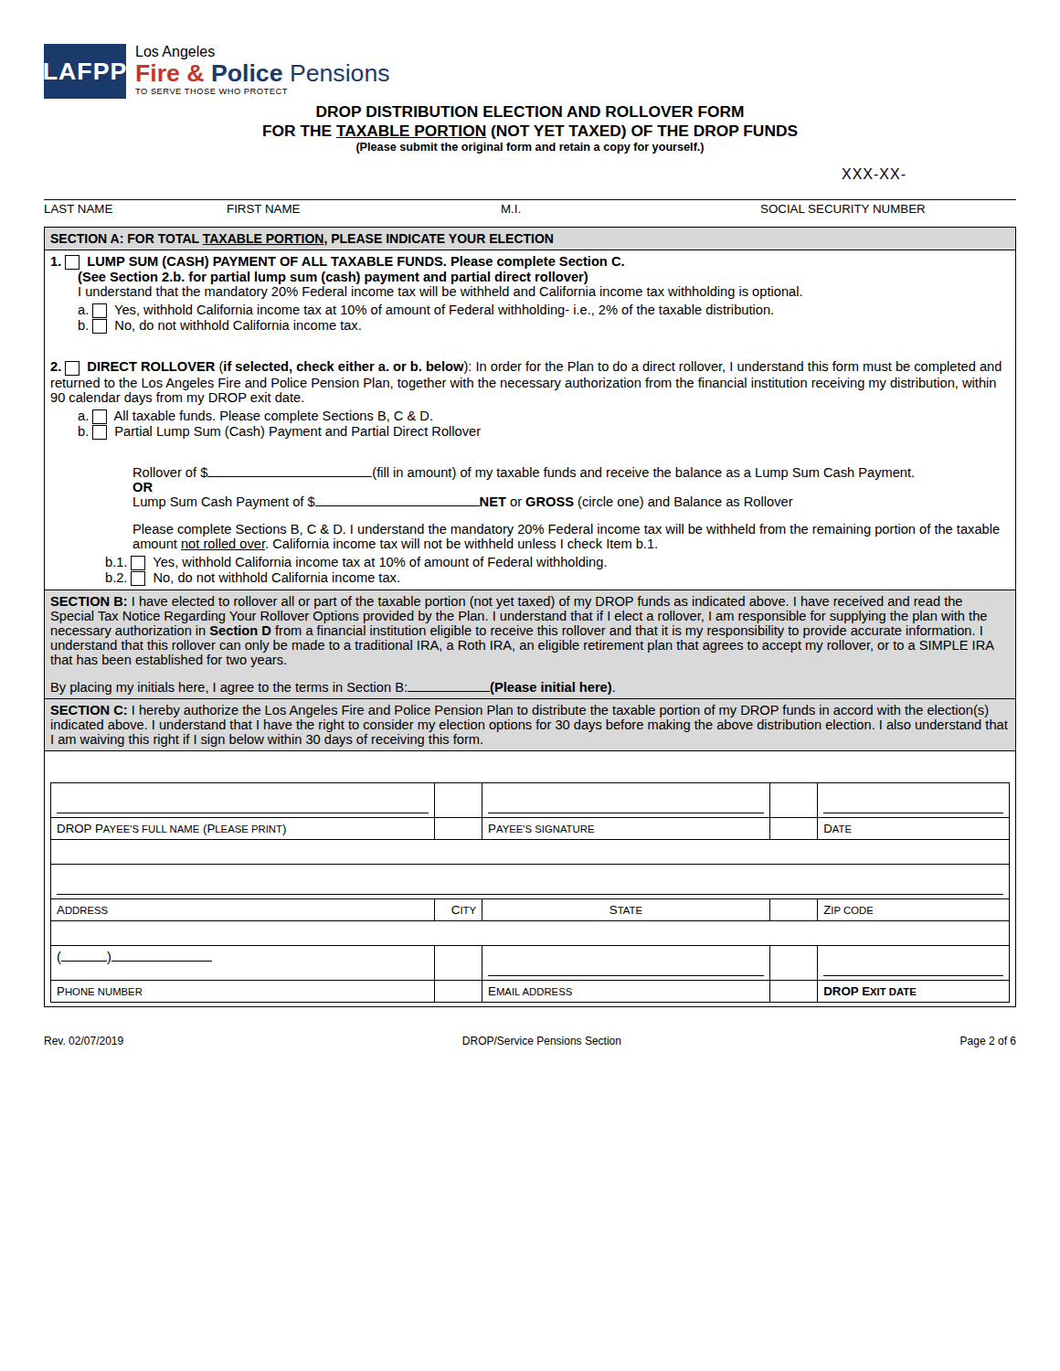LAFPP
Los Angeles
Fire & Police Pensions
TO SERVE THOSE WHO PROTECT
DROP DISTRIBUTION ELECTION AND ROLLOVER FORM
FOR THE TAXABLE PORTION (NOT YET TAXED) OF THE DROP FUNDS
(Please submit the original form and retain a copy for yourself.)
XXX-XX-
LAST NAME
FIRST NAME
M.I.
SOCIAL SECURITY NUMBER
| SECTION A: FOR TOTAL TAXABLE PORTION , PLEASE INDICATE YOUR ELECTION |
| 1. LUMP SUM (CASH) PAYMENT OF ALL TAXABLE FUNDS. Please complete Section C. (See Section 2.b. for partial lump sum (cash) payment and partial direct rollover) I understand that the mandatory 20% Federal income tax will be withheld and California income tax withholding is optional. a. Yes, withhold California income tax at 10% of amount of Federal withholding- i.e., 2% of the taxable distribution. b. No, do not withhold California income tax. 2. DIRECT ROLLOVER ( if selected, check either a. or b. below ): In order for the Plan to do a direct rollover, I understand this form must be completed and returned to the Los Angeles Fire and Police Pension Plan, together with the necessary authorization from the financial institution receiving my distribution, within 90 calendar days from my DROP exit date. a. All taxable funds. Please complete Sections B, C & D. b. Partial Lump Sum (Cash) Payment and Partial Direct Rollover Rollover of $ (fill in amount) of my taxable funds and receive the balance as a Lump Sum Cash Payment. OR Lump Sum Cash Payment of $ NET or GROSS (circle one) and Balance as Rollover Please complete Sections B, C & D. I understand the mandatory 20% Federal income tax will be withheld from the remaining portion of the taxable amount not rolled over . California income tax will not be withheld unless I check Item b.1. b.1. Yes, withhold California income tax at 10% of amount of Federal withholding. b.2. No, do not withhold California income tax. |
| SECTION B: I have elected to rollover all or part of the taxable portion (not yet taxed) of my DROP funds as indicated above. I have received and read the Special Tax Notice Regarding Your Rollover Options provided by the Plan. I understand that if I elect a rollover, I am responsible for supplying the plan with the necessary authorization in Section D from a financial institution eligible to receive this rollover and that it is my responsibility to provide accurate information. I understand that this rollover can only be made to a traditional IRA, a Roth IRA, an eligible retirement plan that agrees to accept my rollover, or to a SIMPLE IRA that has been established for two years. By placing my initials here, I agree to the terms in Section B: (Please initial here) . |
| SECTION C: I hereby authorize the Los Angeles Fire and Police Pension Plan to distribute the taxable portion of my DROP funds in accord with the election(s) indicated above. I understand that I have the right to consider my election options for 30 days before making the above distribution election. I also understand that I am waiving this right if I sign below within 30 days of receiving this form. |
| / DROP P AYEE'S FULL NAME (P LEASE PRINT ) / / P AYEE'S SIGNATURE / / D ATE / / A DDRESS / C ITY / S TATE / / Z IP CODE / / ( ) / / / / / / P HONE NUMBER / / E MAIL ADDRESS / / DROP E XIT DATE / |
Rev. 02/07/2019
DROP/Service Pensions Section
Page 2 of 6